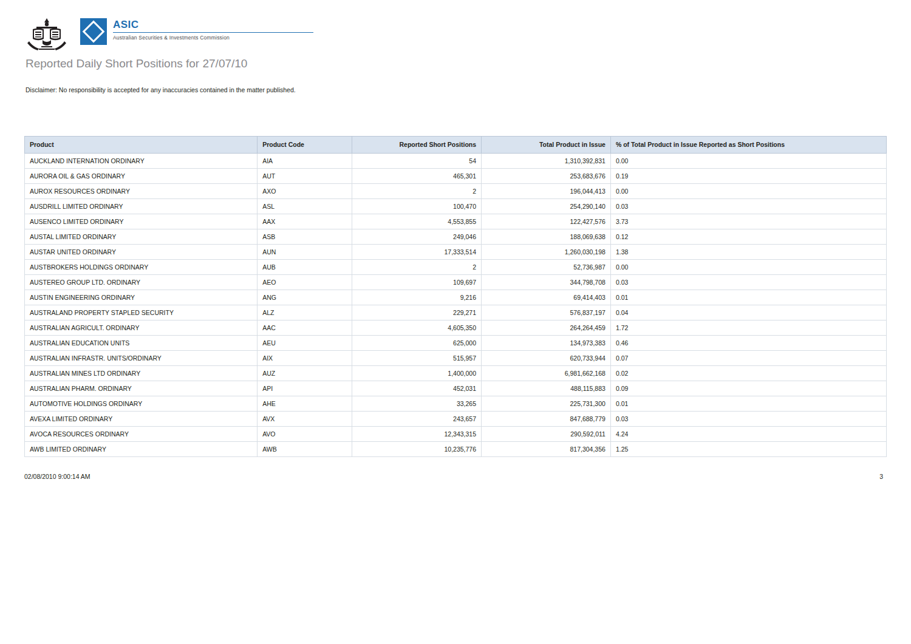ASIC
Australian Securities & Investments Commission
Reported Daily Short Positions for 27/07/10
Disclaimer: No responsibility is accepted for any inaccuracies contained in the matter published.
| Product | Product Code | Reported Short Positions | Total Product in Issue | % of Total Product in Issue Reported as Short Positions |
| --- | --- | --- | --- | --- |
| AUCKLAND INTERNATION ORDINARY | AIA | 54 | 1,310,392,831 | 0.00 |
| AURORA OIL & GAS ORDINARY | AUT | 465,301 | 253,683,676 | 0.19 |
| AUROX RESOURCES ORDINARY | AXO | 2 | 196,044,413 | 0.00 |
| AUSDRILL LIMITED ORDINARY | ASL | 100,470 | 254,290,140 | 0.03 |
| AUSENCO LIMITED ORDINARY | AAX | 4,553,855 | 122,427,576 | 3.73 |
| AUSTAL LIMITED ORDINARY | ASB | 249,046 | 188,069,638 | 0.12 |
| AUSTAR UNITED ORDINARY | AUN | 17,333,514 | 1,260,030,198 | 1.38 |
| AUSTBROKERS HOLDINGS ORDINARY | AUB | 2 | 52,736,987 | 0.00 |
| AUSTEREO GROUP LTD. ORDINARY | AEO | 109,697 | 344,798,708 | 0.03 |
| AUSTIN ENGINEERING ORDINARY | ANG | 9,216 | 69,414,403 | 0.01 |
| AUSTRALAND PROPERTY STAPLED SECURITY | ALZ | 229,271 | 576,837,197 | 0.04 |
| AUSTRALIAN AGRICULT. ORDINARY | AAC | 4,605,350 | 264,264,459 | 1.72 |
| AUSTRALIAN EDUCATION UNITS | AEU | 625,000 | 134,973,383 | 0.46 |
| AUSTRALIAN INFRASTR. UNITS/ORDINARY | AIX | 515,957 | 620,733,944 | 0.07 |
| AUSTRALIAN MINES LTD ORDINARY | AUZ | 1,400,000 | 6,981,662,168 | 0.02 |
| AUSTRALIAN PHARM. ORDINARY | API | 452,031 | 488,115,883 | 0.09 |
| AUTOMOTIVE HOLDINGS ORDINARY | AHE | 33,265 | 225,731,300 | 0.01 |
| AVEXA LIMITED ORDINARY | AVX | 243,657 | 847,688,779 | 0.03 |
| AVOCA RESOURCES ORDINARY | AVO | 12,343,315 | 290,592,011 | 4.24 |
| AWB LIMITED ORDINARY | AWB | 10,235,776 | 817,304,356 | 1.25 |
02/08/2010 9:00:14 AM
3